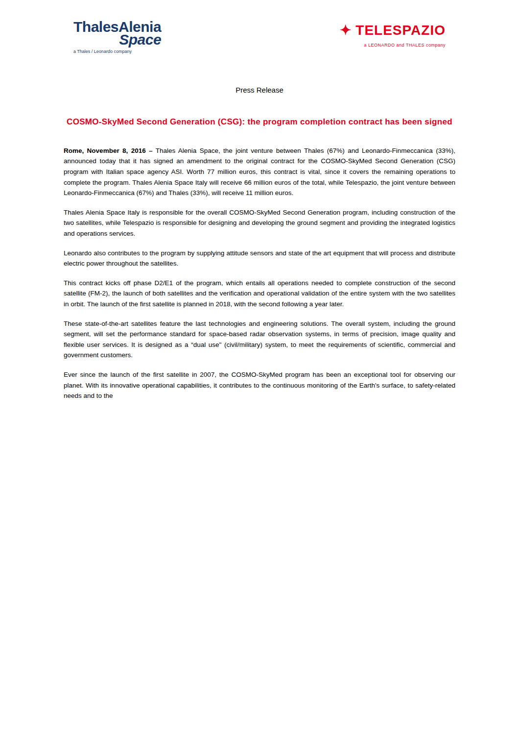ThalesAleniaSpace
a Thales / Leonardo company
✦ TELESPAZIO
a LEONARDO and THALES company
Press Release
COSMO-SkyMed Second Generation (CSG): the program completion contract has been signed
Rome, November 8, 2016 – Thales Alenia Space, the joint venture between Thales (67%) and Leonardo-Finmeccanica (33%), announced today that it has signed an amendment to the original contract for the COSMO-SkyMed Second Generation (CSG) program with Italian space agency ASI. Worth 77 million euros, this contract is vital, since it covers the remaining operations to complete the program. Thales Alenia Space Italy will receive 66 million euros of the total, while Telespazio, the joint venture between Leonardo-Finmeccanica (67%) and Thales (33%), will receive 11 million euros.
Thales Alenia Space Italy is responsible for the overall COSMO-SkyMed Second Generation program, including construction of the two satellites, while Telespazio is responsible for designing and developing the ground segment and providing the integrated logistics and operations services.
Leonardo also contributes to the program by supplying attitude sensors and state of the art equipment that will process and distribute electric power throughout the satellites.
This contract kicks off phase D2/E1 of the program, which entails all operations needed to complete construction of the second satellite (FM-2), the launch of both satellites and the verification and operational validation of the entire system with the two satellites in orbit. The launch of the first satellite is planned in 2018, with the second following a year later.
These state-of-the-art satellites feature the last technologies and engineering solutions. The overall system, including the ground segment, will set the performance standard for space-based radar observation systems, in terms of precision, image quality and flexible user services. It is designed as a “dual use" (civil/military) system, to meet the requirements of scientific, commercial and government customers.
Ever since the launch of the first satellite in 2007, the COSMO-SkyMed program has been an exceptional tool for observing our planet. With its innovative operational capabilities, it contributes to the continuous monitoring of the Earth's surface, to safety-related needs and to the